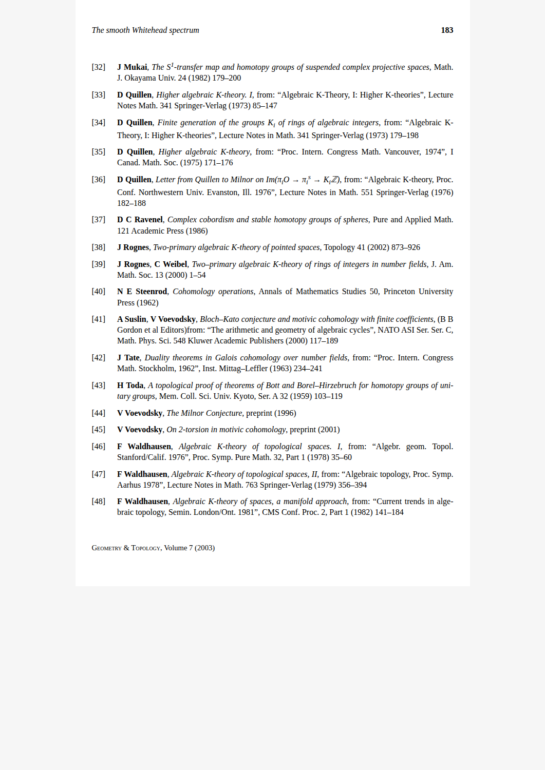The smooth Whitehead spectrum 183
[32] J Mukai, The S1-transfer map and homotopy groups of suspended complex projective spaces, Math. J. Okayama Univ. 24 (1982) 179–200
[33] D Quillen, Higher algebraic K-theory. I, from: “Algebraic K-Theory, I: Higher K-theories”, Lecture Notes Math. 341 Springer-Verlag (1973) 85–147
[34] D Quillen, Finite generation of the groups Ki of rings of algebraic integers, from: “Algebraic K-Theory, I: Higher K-theories”, Lecture Notes in Math. 341 Springer-Verlag (1973) 179–198
[35] D Quillen, Higher algebraic K-theory, from: “Proc. Intern. Congress Math. Vancouver, 1974”, I Canad. Math. Soc. (1975) 171–176
[36] D Quillen, Letter from Quillen to Milnor on Im(πiO → πis → Kiℤ), from: “Algebraic K-theory, Proc. Conf. Northwestern Univ. Evanston, Ill. 1976”, Lecture Notes in Math. 551 Springer-Verlag (1976) 182–188
[37] D C Ravenel, Complex cobordism and stable homotopy groups of spheres, Pure and Applied Math. 121 Academic Press (1986)
[38] J Rognes, Two-primary algebraic K-theory of pointed spaces, Topology 41 (2002) 873–926
[39] J Rognes, C Weibel, Two–primary algebraic K-theory of rings of integers in number fields, J. Am. Math. Soc. 13 (2000) 1–54
[40] N E Steenrod, Cohomology operations, Annals of Mathematics Studies 50, Princeton University Press (1962)
[41] A Suslin, V Voevodsky, Bloch–Kato conjecture and motivic cohomology with finite coefficients, (B B Gordon et al Editors)from: “The arithmetic and geometry of algebraic cycles”, NATO ASI Ser. Ser. C, Math. Phys. Sci. 548 Kluwer Academic Publishers (2000) 117–189
[42] J Tate, Duality theorems in Galois cohomology over number fields, from: “Proc. Intern. Congress Math. Stockholm, 1962”, Inst. Mittag–Leffler (1963) 234–241
[43] H Toda, A topological proof of theorems of Bott and Borel–Hirzebruch for homotopy groups of unitary groups, Mem. Coll. Sci. Univ. Kyoto, Ser. A 32 (1959) 103–119
[44] V Voevodsky, The Milnor Conjecture, preprint (1996)
[45] V Voevodsky, On 2-torsion in motivic cohomology, preprint (2001)
[46] F Waldhausen, Algebraic K-theory of topological spaces. I, from: “Algebr. geom. Topol. Stanford/Calif. 1976”, Proc. Symp. Pure Math. 32, Part 1 (1978) 35–60
[47] F Waldhausen, Algebraic K-theory of topological spaces, II, from: “Algebraic topology, Proc. Symp. Aarhus 1978”, Lecture Notes in Math. 763 Springer-Verlag (1979) 356–394
[48] F Waldhausen, Algebraic K-theory of spaces, a manifold approach, from: “Current trends in algebraic topology, Semin. London/Ont. 1981”, CMS Conf. Proc. 2, Part 1 (1982) 141–184
Geometry & Topology, Volume 7 (2003)